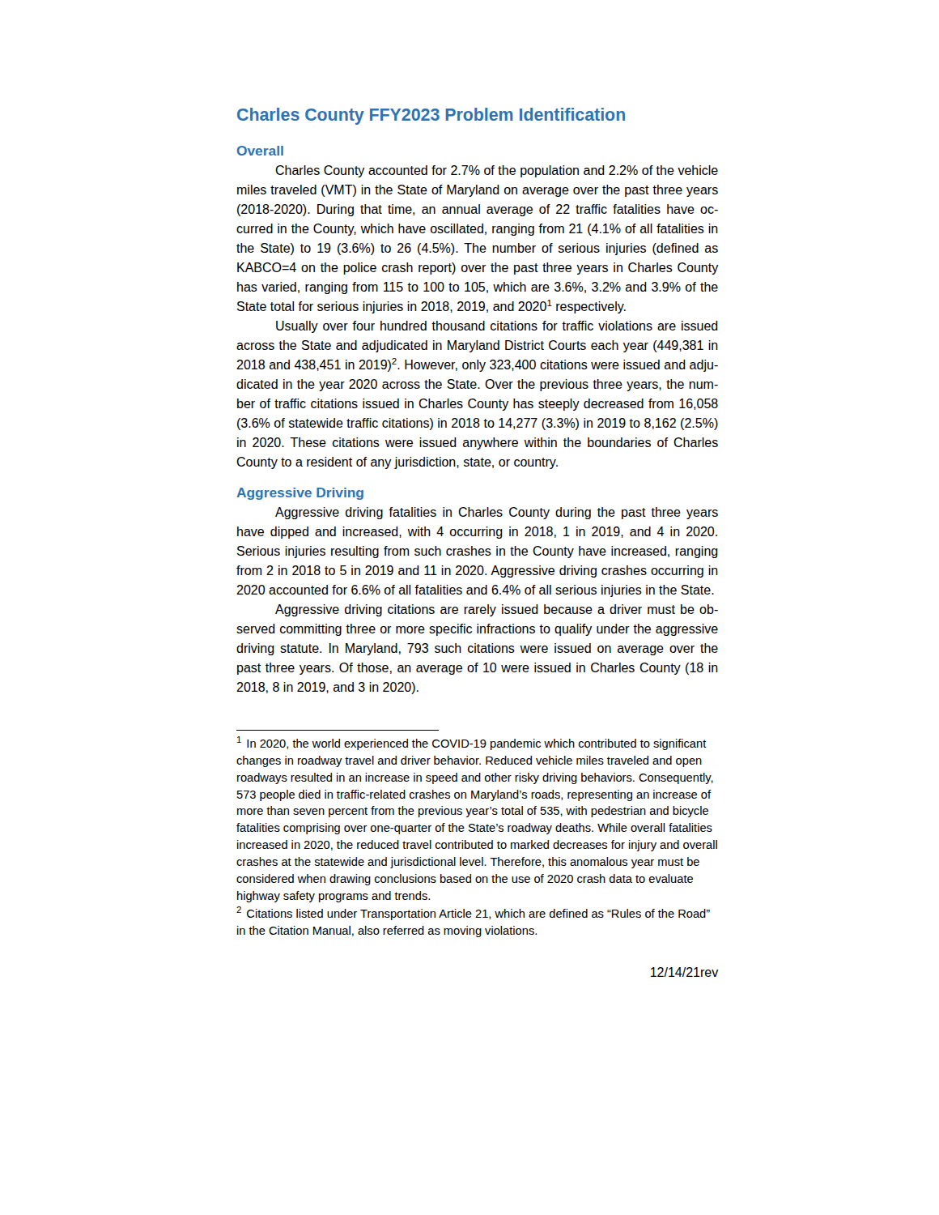Charles County FFY2023 Problem Identification
Overall
Charles County accounted for 2.7% of the population and 2.2% of the vehicle miles traveled (VMT) in the State of Maryland on average over the past three years (2018-2020). During that time, an annual average of 22 traffic fatalities have occurred in the County, which have oscillated, ranging from 21 (4.1% of all fatalities in the State) to 19 (3.6%) to 26 (4.5%). The number of serious injuries (defined as KABCO=4 on the police crash report) over the past three years in Charles County has varied, ranging from 115 to 100 to 105, which are 3.6%, 3.2% and 3.9% of the State total for serious injuries in 2018, 2019, and 20201 respectively.
Usually over four hundred thousand citations for traffic violations are issued across the State and adjudicated in Maryland District Courts each year (449,381 in 2018 and 438,451 in 2019)2. However, only 323,400 citations were issued and adjudicated in the year 2020 across the State. Over the previous three years, the number of traffic citations issued in Charles County has steeply decreased from 16,058 (3.6% of statewide traffic citations) in 2018 to 14,277 (3.3%) in 2019 to 8,162 (2.5%) in 2020. These citations were issued anywhere within the boundaries of Charles County to a resident of any jurisdiction, state, or country.
Aggressive Driving
Aggressive driving fatalities in Charles County during the past three years have dipped and increased, with 4 occurring in 2018, 1 in 2019, and 4 in 2020. Serious injuries resulting from such crashes in the County have increased, ranging from 2 in 2018 to 5 in 2019 and 11 in 2020. Aggressive driving crashes occurring in 2020 accounted for 6.6% of all fatalities and 6.4% of all serious injuries in the State.
Aggressive driving citations are rarely issued because a driver must be observed committing three or more specific infractions to qualify under the aggressive driving statute. In Maryland, 793 such citations were issued on average over the past three years. Of those, an average of 10 were issued in Charles County (18 in 2018, 8 in 2019, and 3 in 2020).
1 In 2020, the world experienced the COVID-19 pandemic which contributed to significant changes in roadway travel and driver behavior. Reduced vehicle miles traveled and open roadways resulted in an increase in speed and other risky driving behaviors. Consequently, 573 people died in traffic-related crashes on Maryland’s roads, representing an increase of more than seven percent from the previous year’s total of 535, with pedestrian and bicycle fatalities comprising over one-quarter of the State’s roadway deaths. While overall fatalities increased in 2020, the reduced travel contributed to marked decreases for injury and overall crashes at the statewide and jurisdictional level. Therefore, this anomalous year must be considered when drawing conclusions based on the use of 2020 crash data to evaluate highway safety programs and trends.
2 Citations listed under Transportation Article 21, which are defined as “Rules of the Road” in the Citation Manual, also referred as moving violations.
12/14/21rev